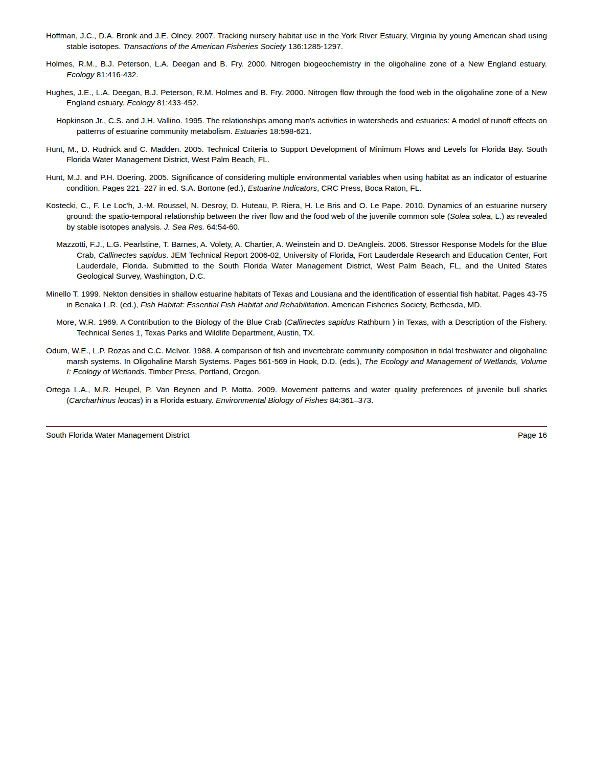Hoffman, J.C., D.A. Bronk and J.E. Olney. 2007. Tracking nursery habitat use in the York River Estuary, Virginia by young American shad using stable isotopes. Transactions of the American Fisheries Society 136:1285-1297.
Holmes, R.M., B.J. Peterson, L.A. Deegan and B. Fry. 2000. Nitrogen biogeochemistry in the oligohaline zone of a New England estuary. Ecology 81:416-432.
Hughes, J.E., L.A. Deegan, B.J. Peterson, R.M. Holmes and B. Fry. 2000. Nitrogen flow through the food web in the oligohaline zone of a New England estuary. Ecology 81:433-452.
Hopkinson Jr., C.S. and J.H. Vallino. 1995. The relationships among man's activities in watersheds and estuaries: A model of runoff effects on patterns of estuarine community metabolism. Estuaries 18:598-621.
Hunt, M., D. Rudnick and C. Madden. 2005. Technical Criteria to Support Development of Minimum Flows and Levels for Florida Bay. South Florida Water Management District, West Palm Beach, FL.
Hunt, M.J. and P.H. Doering. 2005. Significance of considering multiple environmental variables when using habitat as an indicator of estuarine condition. Pages 221–227 in ed. S.A. Bortone (ed.), Estuarine Indicators, CRC Press, Boca Raton, FL.
Kostecki, C., F. Le Loc'h, J.-M. Roussel, N. Desroy, D. Huteau, P. Riera, H. Le Bris and O. Le Pape. 2010. Dynamics of an estuarine nursery ground: the spatio-temporal relationship between the river flow and the food web of the juvenile common sole (Solea solea, L.) as revealed by stable isotopes analysis. J. Sea Res. 64:54-60.
Mazzotti, F.J., L.G. Pearlstine, T. Barnes, A. Volety, A. Chartier, A. Weinstein and D. DeAngleis. 2006. Stressor Response Models for the Blue Crab, Callinectes sapidus. JEM Technical Report 2006-02, University of Florida, Fort Lauderdale Research and Education Center, Fort Lauderdale, Florida. Submitted to the South Florida Water Management District, West Palm Beach, FL, and the United States Geological Survey, Washington, D.C.
Minello T. 1999. Nekton densities in shallow estuarine habitats of Texas and Lousiana and the identification of essential fish habitat. Pages 43-75 in Benaka L.R. (ed.), Fish Habitat: Essential Fish Habitat and Rehabilitation. American Fisheries Society, Bethesda, MD.
More, W.R. 1969. A Contribution to the Biology of the Blue Crab (Callinectes sapidus Rathburn ) in Texas, with a Description of the Fishery. Technical Series 1, Texas Parks and Wildlife Department, Austin, TX.
Odum, W.E., L.P. Rozas and C.C. McIvor. 1988. A comparison of fish and invertebrate community composition in tidal freshwater and oligohaline marsh systems. In Oligohaline Marsh Systems. Pages 561-569 in Hook, D.D. (eds.), The Ecology and Management of Wetlands, Volume I: Ecology of Wetlands. Timber Press, Portland, Oregon.
Ortega L.A., M.R. Heupel, P. Van Beynen and P. Motta. 2009. Movement patterns and water quality preferences of juvenile bull sharks (Carcharhinus leucas) in a Florida estuary. Environmental Biology of Fishes 84:361–373.
South Florida Water Management District Page 16